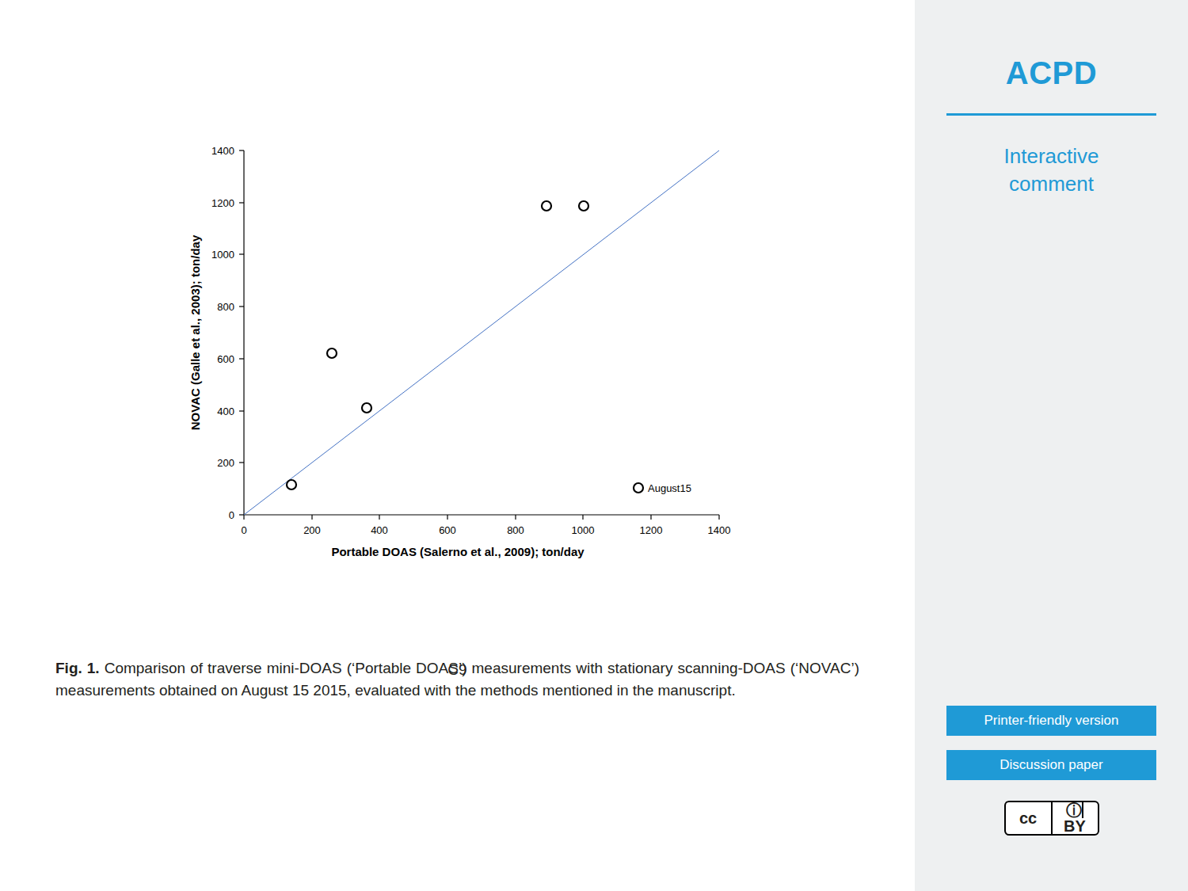0 200 400 600 800 1000 1200 1400 0 200 400 600 800 1000 1200 1400 August15 Portable DOAS (Salerno et al., 2009); ton/day NOVAC (Galle et al., 2003); ton/day
Fig. 1. Comparison of traverse mini-DOAS (‘Portable DOAS’) measurements with stationary scanning-DOAS (‘NOVAC’) measurements obtained on August 15 2015, evaluated with the methods mentioned in the manuscript.
C9
ACPD
Interactive
comment
Printer-friendly version Discussion paper
cc ⓘ BY